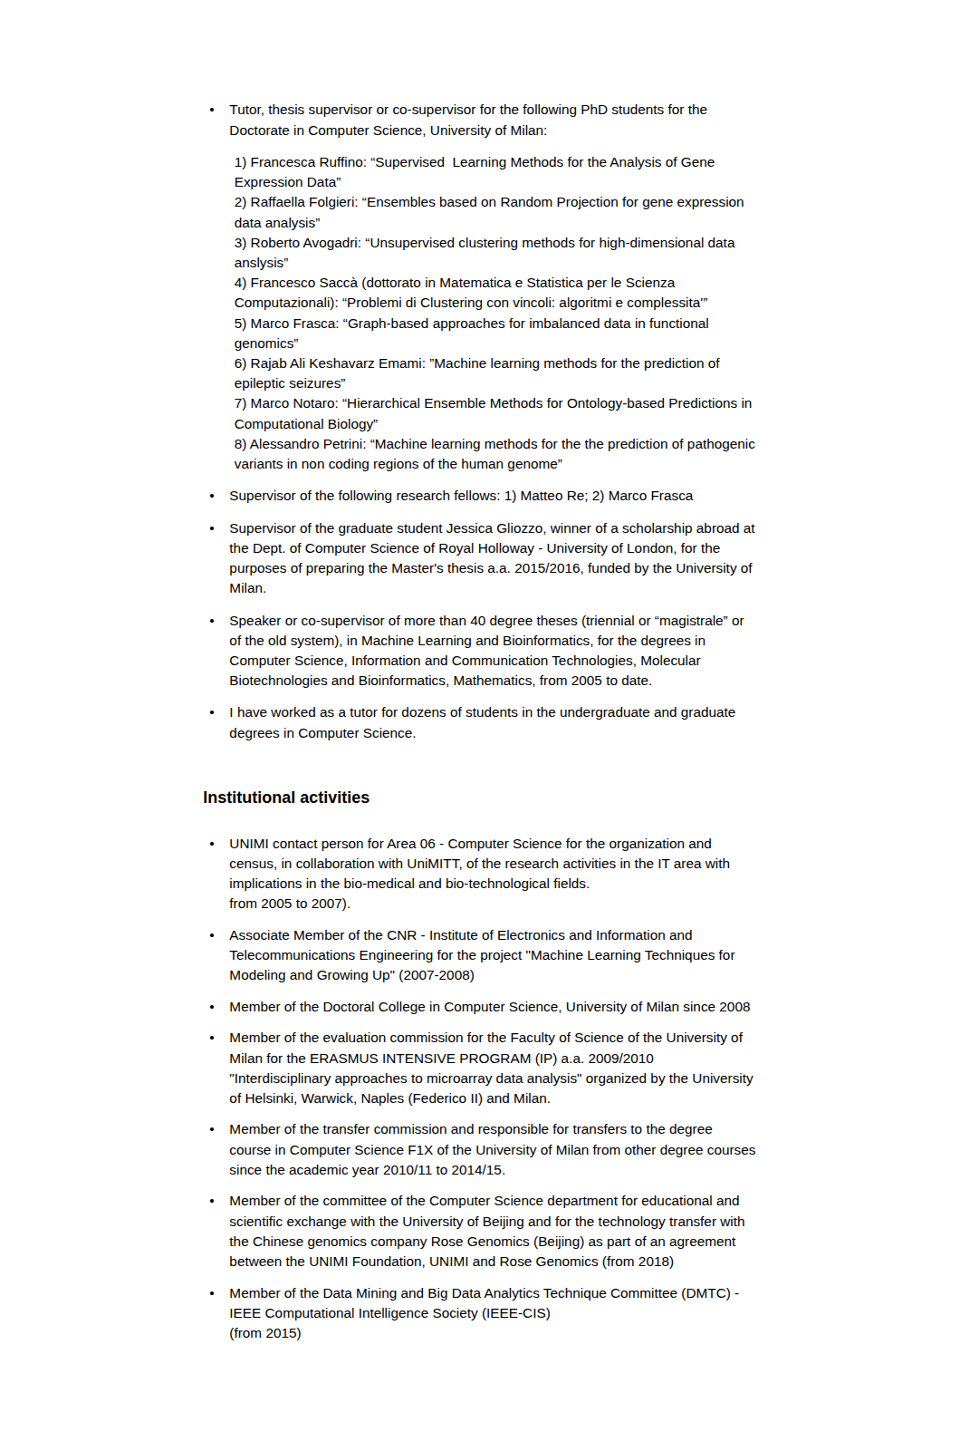Tutor, thesis supervisor or co-supervisor for the following PhD students for the Doctorate in Computer Science, University of Milan:
1) Francesca Ruffino: “Supervised Learning Methods for the Analysis of Gene Expression Data”
2) Raffaella Folgieri: “Ensembles based on Random Projection for gene expression data analysis”
3) Roberto Avogadri: “Unsupervised clustering methods for high-dimensional data anslysis”
4) Francesco Saccà (dottorato in Matematica e Statistica per le Scienza Computazionali): “Problemi di Clustering con vincoli: algoritmi e complessita'”
5) Marco Frasca: “Graph-based approaches for imbalanced data in functional genomics”
6) Rajab Ali Keshavarz Emami: ”Machine learning methods for the prediction of epileptic seizures”
7) Marco Notaro: “Hierarchical Ensemble Methods for Ontology-based Predictions in Computational Biology”
8) Alessandro Petrini: “Machine learning methods for the the prediction of pathogenic variants in non coding regions of the human genome”
Supervisor of the following research fellows: 1) Matteo Re; 2) Marco Frasca
Supervisor of the graduate student Jessica Gliozzo, winner of a scholarship abroad at the Dept. of Computer Science of Royal Holloway - University of London, for the purposes of preparing the Master's thesis a.a. 2015/2016, funded by the University of Milan.
Speaker or co-supervisor of more than 40 degree theses (triennial or “magistrale” or of the old system), in Machine Learning and Bioinformatics, for the degrees in Computer Science, Information and Communication Technologies, Molecular Biotechnologies and Bioinformatics, Mathematics, from 2005 to date.
I have worked as a tutor for dozens of students in the undergraduate and graduate degrees in Computer Science.
Institutional activities
UNIMI contact person for Area 06 - Computer Science for the organization and census, in collaboration with UniMITT, of the research activities in the IT area with implications in the bio-medical and bio-technological fields.
from 2005 to 2007).
Associate Member of the CNR - Institute of Electronics and Information and Telecommunications Engineering for the project "Machine Learning Techniques for Modeling and Growing Up" (2007-2008)
Member of the Doctoral College in Computer Science, University of Milan since 2008
Member of the evaluation commission for the Faculty of Science of the University of Milan for the ERASMUS INTENSIVE PROGRAM (IP) a.a. 2009/2010 "Interdisciplinary approaches to microarray data analysis" organized by the University of Helsinki, Warwick, Naples (Federico II) and Milan.
Member of the transfer commission and responsible for transfers to the degree course in Computer Science F1X of the University of Milan from other degree courses since the academic year 2010/11 to 2014/15.
Member of the committee of the Computer Science department for educational and scientific exchange with the University of Beijing and for the technology transfer with the Chinese genomics company Rose Genomics (Beijing) as part of an agreement between the UNIMI Foundation, UNIMI and Rose Genomics (from 2018)
Member of the Data Mining and Big Data Analytics Technique Committee (DMTC) - IEEE Computational Intelligence Society (IEEE-CIS)
(from 2015)